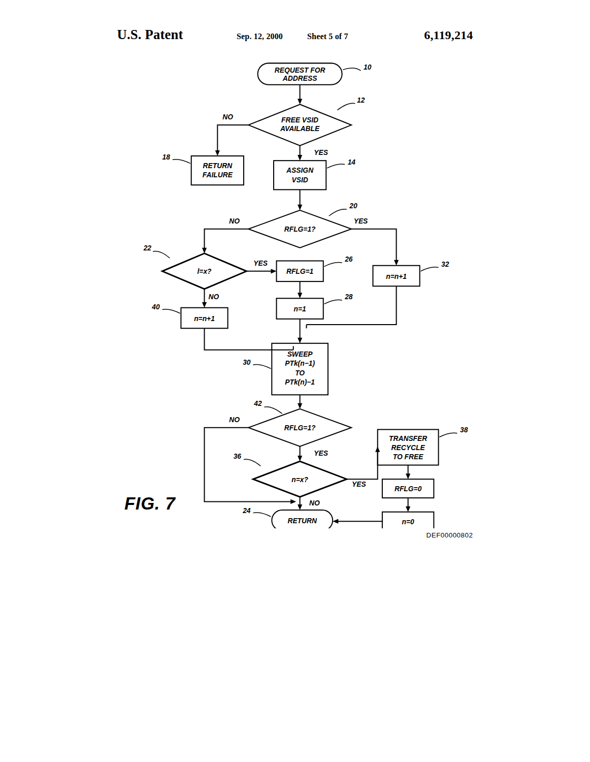U.S. Patent Sep. 12, 2000 Sheet 5 of 7 6,119,214
FIG. 7 — Flowchart for virtual segment identifier (VSID) assignment and recycling Flowchart beginning with "REQUEST FOR ADDRESS" (10), decision "FREE VSID AVAILABLE" (12); NO leads to "RETURN FAILURE" (18); YES leads to "ASSIGN VSID" (14); decision "RFLG=1?" (20); NO leads to decision "l=x?" (22); YES of 22 leads to "RFLG=1" (26) then "n=1" (28); NO of 22 leads to "n=n+1" (40); YES of 20 leads to "n=n+1" (32); all converge on "SWEEP PTk(n-1) TO PTk(n)-1" (30); decision "RFLG=1?" (42); YES leads to decision "n=x?" (36); YES of 36 leads to "TRANSFER RECYCLE TO FREE" (38), then "RFLG=0", then "n=0"; NO paths lead to "RETURN" (24). REQUEST FOR ADDRESS 10 FREE VSID AVAILABLE 12 NO YES RETURN FAILURE 18 ASSIGN VSID 14 RFLG=1? 20 NO YES l=x? 22 YES NO RFLG=1 26 n=1 28 n=n+1 32 n=n+1 40 SWEEP PTk(n−1) TO PTk(n)−1 30 RFLG=1? 42 NO YES n=x? 36 YES NO TRANSFER RECYCLE TO FREE 38 RFLG=0 n=0 RETURN 24
FIG. 7
DEF00000802